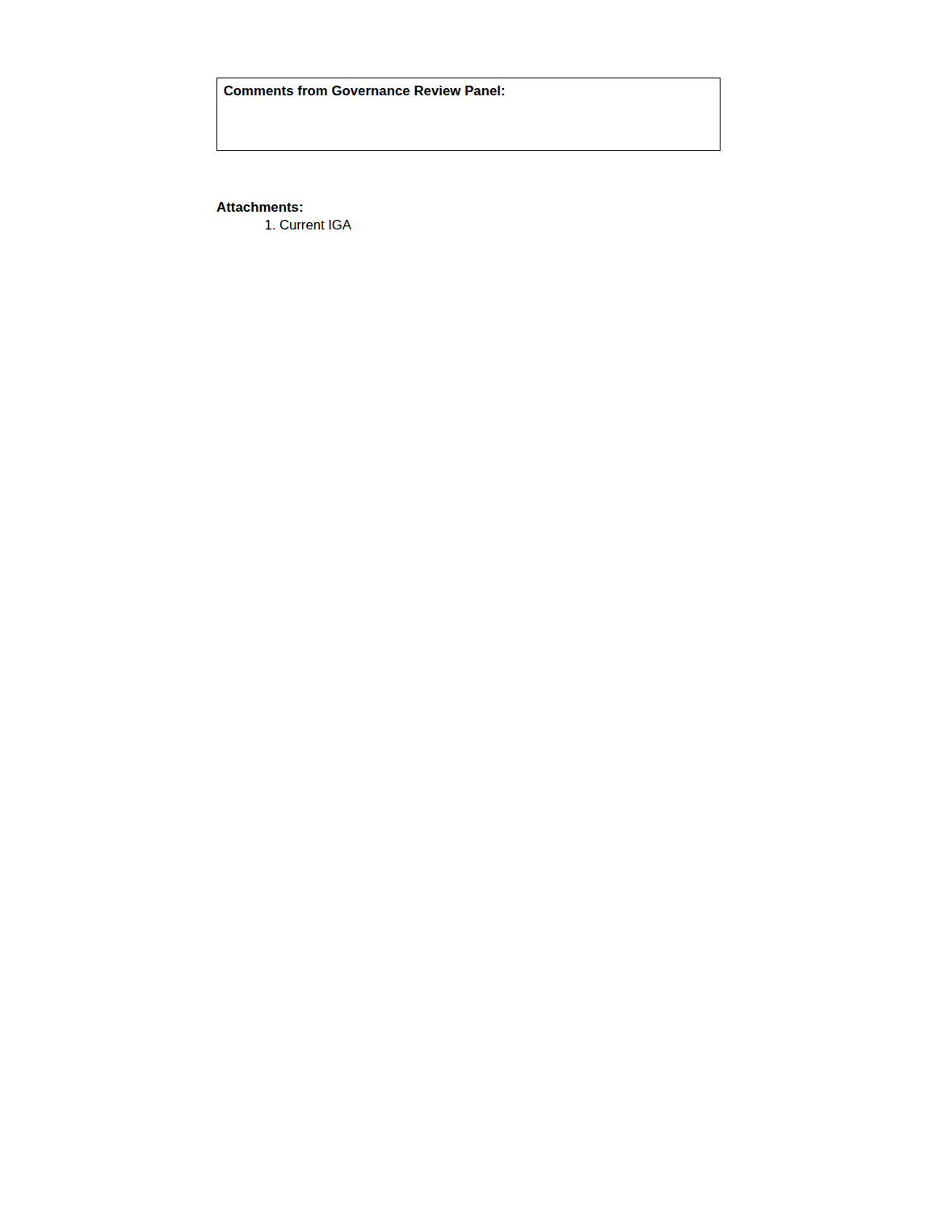Comments from Governance Review Panel:
Attachments:
1. Current IGA